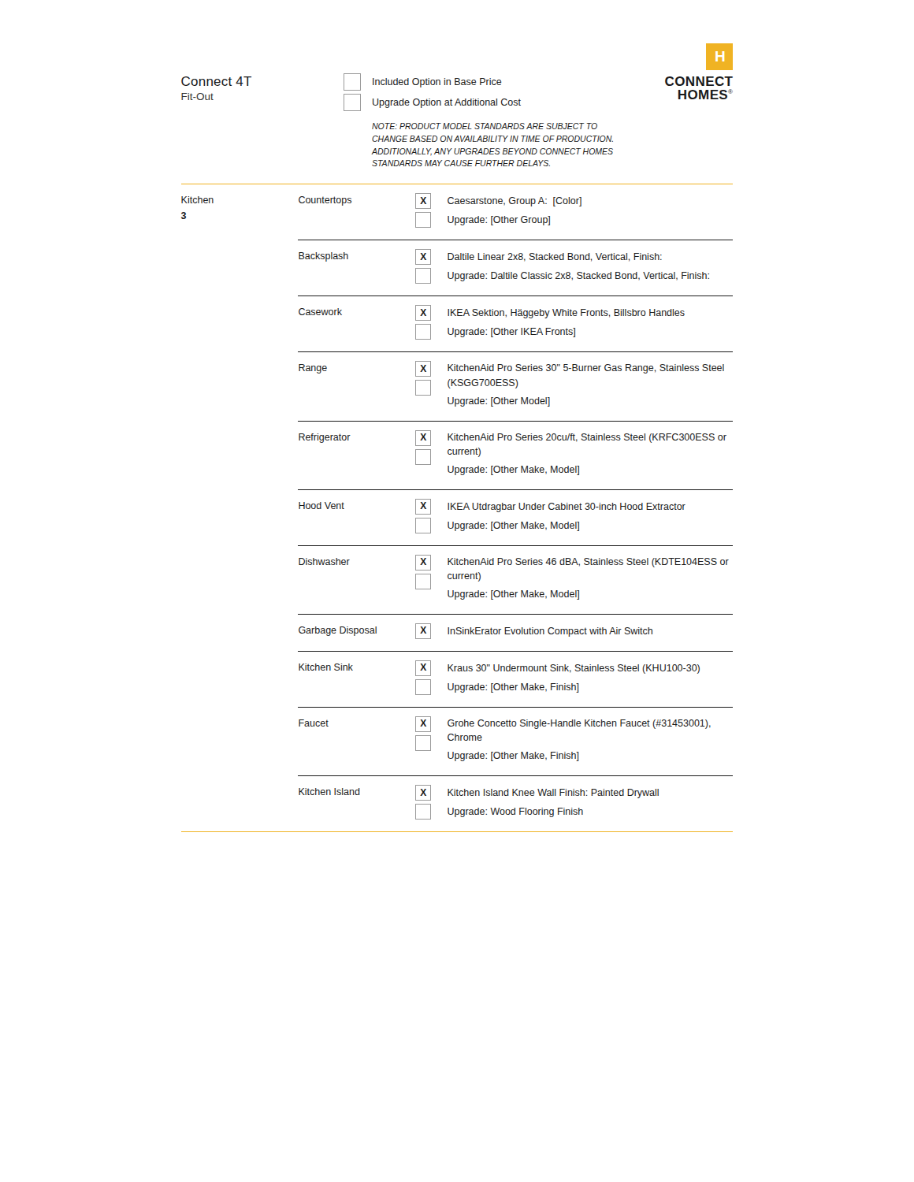Connect 4T
Fit-Out
Included Option in Base Price
Upgrade Option at Additional Cost
NOTE: PRODUCT MODEL STANDARDS ARE SUBJECT TO CHANGE BASED ON AVAILABILITY IN TIME OF PRODUCTION. ADDITIONALLY, ANY UPGRADES BEYOND CONNECT HOMES STANDARDS MAY CAUSE FURTHER DELAYS.
H
CONNECT
HOMES®
| Kitchen 3 | Countertops | X X | Caesarstone, Group A: [Color] Upgrade: [Other Group] |
| Backsplash | X X | Daltile Linear 2x8, Stacked Bond, Vertical, Finish: Upgrade: Daltile Classic 2x8, Stacked Bond, Vertical, Finish: |
| Casework | X X | IKEA Sektion, Häggeby White Fronts, Billsbro Handles Upgrade: [Other IKEA Fronts] |
| Range | X X | KitchenAid Pro Series 30" 5-Burner Gas Range, Stainless Steel (KSGG700ESS) Upgrade: [Other Model] |
| Refrigerator | X X | KitchenAid Pro Series 20cu/ft, Stainless Steel (KRFC300ESS or current) Upgrade: [Other Make, Model] |
| Hood Vent | X X | IKEA Utdragbar Under Cabinet 30-inch Hood Extractor Upgrade: [Other Make, Model] |
| Dishwasher | X X | KitchenAid Pro Series 46 dBA, Stainless Steel (KDTE104ESS or current) Upgrade: [Other Make, Model] |
| Garbage Disposal | X | InSinkErator Evolution Compact with Air Switch |
| Kitchen Sink | X X | Kraus 30" Undermount Sink, Stainless Steel (KHU100-30) Upgrade: [Other Make, Finish] |
| Faucet | X X | Grohe Concetto Single-Handle Kitchen Faucet (#31453001), Chrome Upgrade: [Other Make, Finish] |
| Kitchen Island | X X | Kitchen Island Knee Wall Finish: Painted Drywall Upgrade: Wood Flooring Finish |